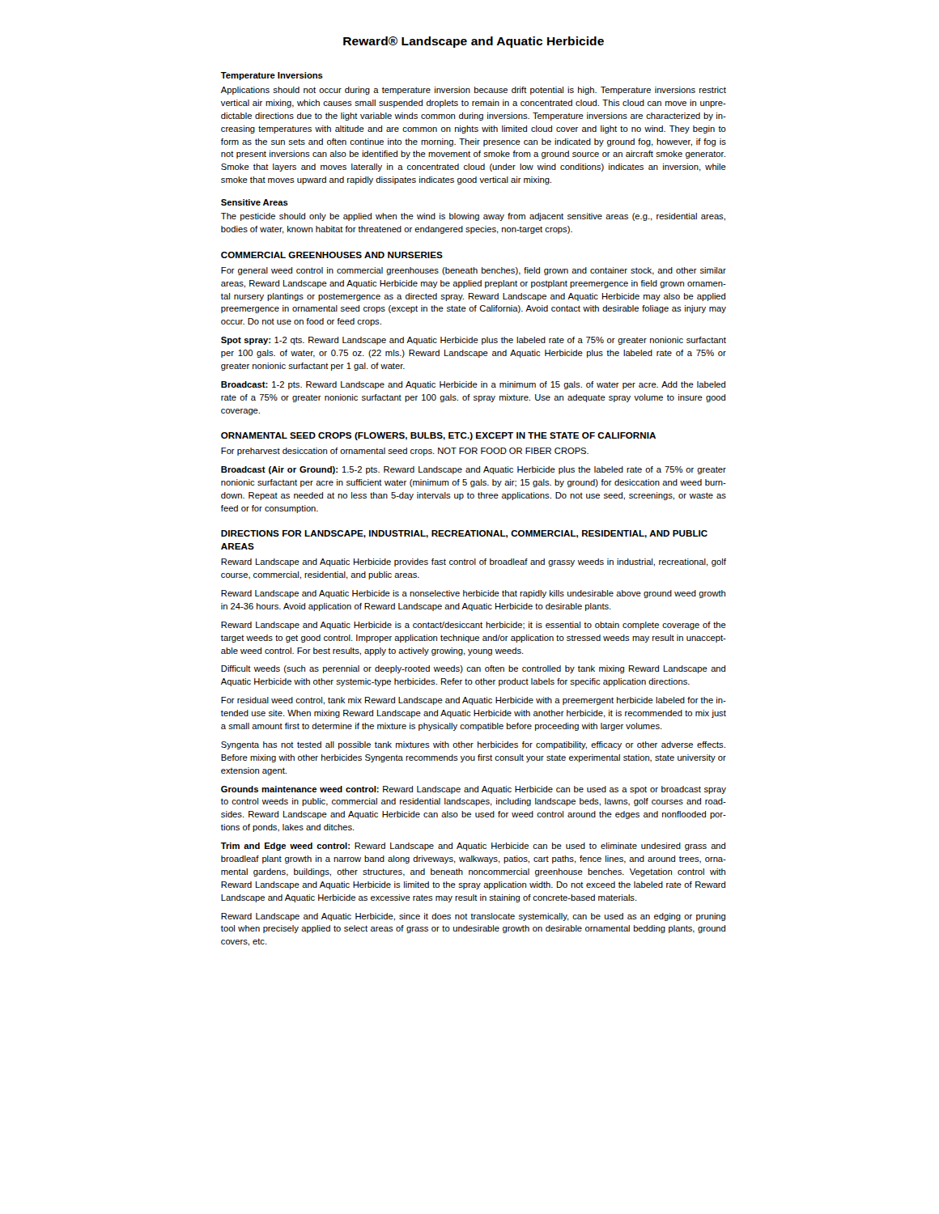Reward® Landscape and Aquatic Herbicide
Temperature Inversions
Applications should not occur during a temperature inversion because drift potential is high. Temperature inversions restrict vertical air mixing, which causes small suspended droplets to remain in a concentrated cloud. This cloud can move in unpredictable directions due to the light variable winds common during inversions. Temperature inversions are characterized by increasing temperatures with altitude and are common on nights with limited cloud cover and light to no wind. They begin to form as the sun sets and often continue into the morning. Their presence can be indicated by ground fog, however, if fog is not present inversions can also be identified by the movement of smoke from a ground source or an aircraft smoke generator. Smoke that layers and moves laterally in a concentrated cloud (under low wind conditions) indicates an inversion, while smoke that moves upward and rapidly dissipates indicates good vertical air mixing.
Sensitive Areas
The pesticide should only be applied when the wind is blowing away from adjacent sensitive areas (e.g., residential areas, bodies of water, known habitat for threatened or endangered species, non-target crops).
COMMERCIAL GREENHOUSES AND NURSERIES
For general weed control in commercial greenhouses (beneath benches), field grown and container stock, and other similar areas, Reward Landscape and Aquatic Herbicide may be applied preplant or postplant preemergence in field grown ornamental nursery plantings or postemergence as a directed spray. Reward Landscape and Aquatic Herbicide may also be applied preemergence in ornamental seed crops (except in the state of California). Avoid contact with desirable foliage as injury may occur. Do not use on food or feed crops.
Spot spray: 1-2 qts. Reward Landscape and Aquatic Herbicide plus the labeled rate of a 75% or greater nonionic surfactant per 100 gals. of water, or 0.75 oz. (22 mls.) Reward Landscape and Aquatic Herbicide plus the labeled rate of a 75% or greater nonionic surfactant per 1 gal. of water.
Broadcast: 1-2 pts. Reward Landscape and Aquatic Herbicide in a minimum of 15 gals. of water per acre. Add the labeled rate of a 75% or greater nonionic surfactant per 100 gals. of spray mixture. Use an adequate spray volume to insure good coverage.
ORNAMENTAL SEED CROPS (FLOWERS, BULBS, ETC.) EXCEPT IN THE STATE OF CALIFORNIA
For preharvest desiccation of ornamental seed crops. NOT FOR FOOD OR FIBER CROPS.
Broadcast (Air or Ground): 1.5-2 pts. Reward Landscape and Aquatic Herbicide plus the labeled rate of a 75% or greater nonionic surfactant per acre in sufficient water (minimum of 5 gals. by air; 15 gals. by ground) for desiccation and weed burndown. Repeat as needed at no less than 5-day intervals up to three applications. Do not use seed, screenings, or waste as feed or for consumption.
DIRECTIONS FOR LANDSCAPE, INDUSTRIAL, RECREATIONAL, COMMERCIAL, RESIDENTIAL, AND PUBLIC AREAS
Reward Landscape and Aquatic Herbicide provides fast control of broadleaf and grassy weeds in industrial, recreational, golf course, commercial, residential, and public areas.
Reward Landscape and Aquatic Herbicide is a nonselective herbicide that rapidly kills undesirable above ground weed growth in 24-36 hours. Avoid application of Reward Landscape and Aquatic Herbicide to desirable plants.
Reward Landscape and Aquatic Herbicide is a contact/desiccant herbicide; it is essential to obtain complete coverage of the target weeds to get good control. Improper application technique and/or application to stressed weeds may result in unacceptable weed control. For best results, apply to actively growing, young weeds.
Difficult weeds (such as perennial or deeply-rooted weeds) can often be controlled by tank mixing Reward Landscape and Aquatic Herbicide with other systemic-type herbicides. Refer to other product labels for specific application directions.
For residual weed control, tank mix Reward Landscape and Aquatic Herbicide with a preemergent herbicide labeled for the intended use site. When mixing Reward Landscape and Aquatic Herbicide with another herbicide, it is recommended to mix just a small amount first to determine if the mixture is physically compatible before proceeding with larger volumes.
Syngenta has not tested all possible tank mixtures with other herbicides for compatibility, efficacy or other adverse effects. Before mixing with other herbicides Syngenta recommends you first consult your state experimental station, state university or extension agent.
Grounds maintenance weed control: Reward Landscape and Aquatic Herbicide can be used as a spot or broadcast spray to control weeds in public, commercial and residential landscapes, including landscape beds, lawns, golf courses and roadsides. Reward Landscape and Aquatic Herbicide can also be used for weed control around the edges and nonflooded portions of ponds, lakes and ditches.
Trim and Edge weed control: Reward Landscape and Aquatic Herbicide can be used to eliminate undesired grass and broadleaf plant growth in a narrow band along driveways, walkways, patios, cart paths, fence lines, and around trees, ornamental gardens, buildings, other structures, and beneath noncommercial greenhouse benches. Vegetation control with Reward Landscape and Aquatic Herbicide is limited to the spray application width. Do not exceed the labeled rate of Reward Landscape and Aquatic Herbicide as excessive rates may result in staining of concrete-based materials.
Reward Landscape and Aquatic Herbicide, since it does not translocate systemically, can be used as an edging or pruning tool when precisely applied to select areas of grass or to undesirable growth on desirable ornamental bedding plants, ground covers, etc.